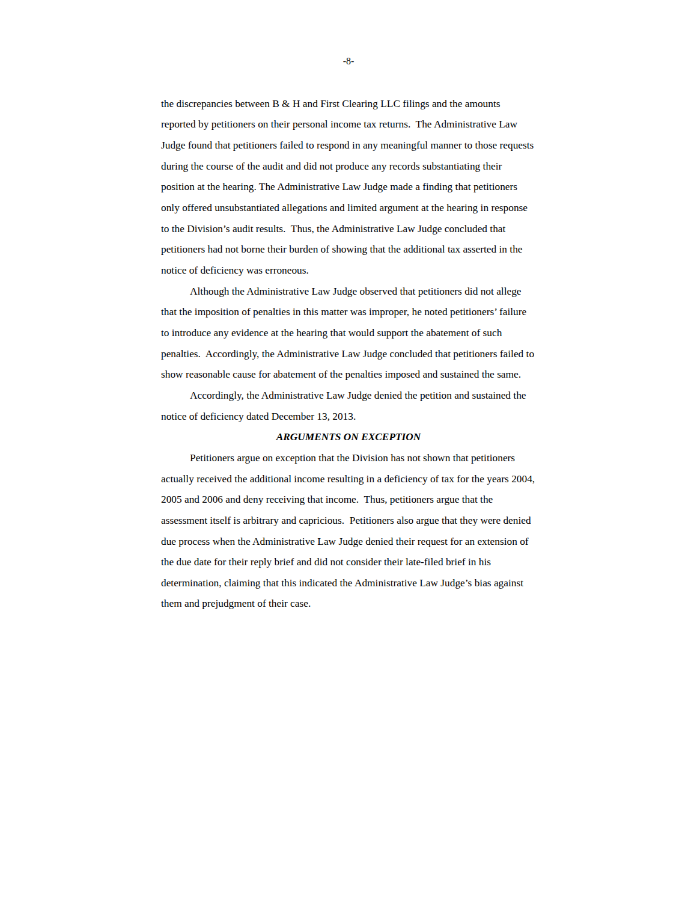-8-
the discrepancies between B & H and First Clearing LLC filings and the amounts reported by petitioners on their personal income tax returns. The Administrative Law Judge found that petitioners failed to respond in any meaningful manner to those requests during the course of the audit and did not produce any records substantiating their position at the hearing. The Administrative Law Judge made a finding that petitioners only offered unsubstantiated allegations and limited argument at the hearing in response to the Division’s audit results. Thus, the Administrative Law Judge concluded that petitioners had not borne their burden of showing that the additional tax asserted in the notice of deficiency was erroneous.
Although the Administrative Law Judge observed that petitioners did not allege that the imposition of penalties in this matter was improper, he noted petitioners’ failure to introduce any evidence at the hearing that would support the abatement of such penalties. Accordingly, the Administrative Law Judge concluded that petitioners failed to show reasonable cause for abatement of the penalties imposed and sustained the same.
Accordingly, the Administrative Law Judge denied the petition and sustained the notice of deficiency dated December 13, 2013.
ARGUMENTS ON EXCEPTION
Petitioners argue on exception that the Division has not shown that petitioners actually received the additional income resulting in a deficiency of tax for the years 2004, 2005 and 2006 and deny receiving that income. Thus, petitioners argue that the assessment itself is arbitrary and capricious. Petitioners also argue that they were denied due process when the Administrative Law Judge denied their request for an extension of the due date for their reply brief and did not consider their late-filed brief in his determination, claiming that this indicated the Administrative Law Judge’s bias against them and prejudgment of their case.